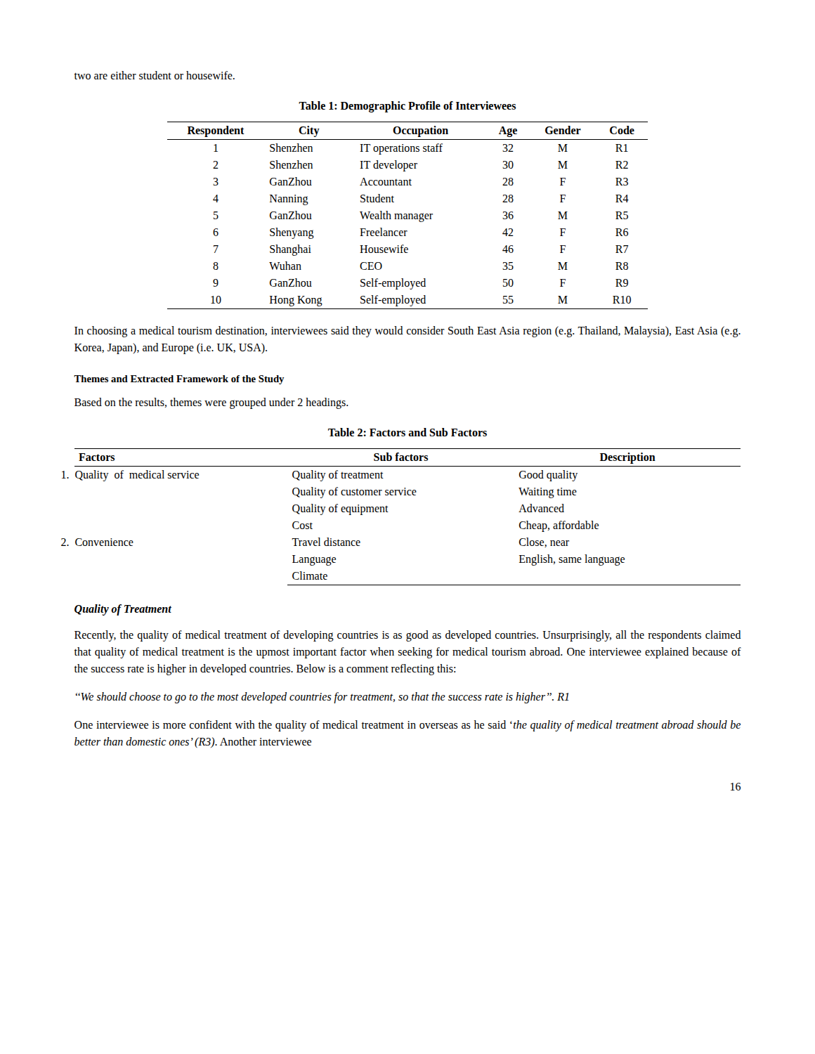two are either student or housewife.
Table 1: Demographic Profile of Interviewees
| Respondent | City | Occupation | Age | Gender | Code |
| --- | --- | --- | --- | --- | --- |
| 1 | Shenzhen | IT operations staff | 32 | M | R1 |
| 2 | Shenzhen | IT developer | 30 | M | R2 |
| 3 | GanZhou | Accountant | 28 | F | R3 |
| 4 | Nanning | Student | 28 | F | R4 |
| 5 | GanZhou | Wealth manager | 36 | M | R5 |
| 6 | Shenyang | Freelancer | 42 | F | R6 |
| 7 | Shanghai | Housewife | 46 | F | R7 |
| 8 | Wuhan | CEO | 35 | M | R8 |
| 9 | GanZhou | Self-employed | 50 | F | R9 |
| 10 | Hong Kong | Self-employed | 55 | M | R10 |
In choosing a medical tourism destination, interviewees said they would consider South East Asia region (e.g. Thailand, Malaysia), East Asia (e.g. Korea, Japan), and Europe (i.e. UK, USA).
Themes and Extracted Framework of the Study
Based on the results, themes were grouped under 2 headings.
Table 2: Factors and Sub Factors
| Factors | Sub factors | Description |
| --- | --- | --- |
| 1. Quality of medical service | Quality of treatment | Good quality |
| Quality of customer service | Waiting time |
| Quality of equipment | Advanced |
| Cost | Cheap, affordable |
| 2. Convenience | Travel distance | Close, near |
| Language | English, same language |
| Climate | |
Quality of Treatment
Recently, the quality of medical treatment of developing countries is as good as developed countries. Unsurprisingly, all the respondents claimed that quality of medical treatment is the upmost important factor when seeking for medical tourism abroad. One interviewee explained because of the success rate is higher in developed countries. Below is a comment reflecting this:
‘‘We should choose to go to the most developed countries for treatment, so that the success rate is higher’’. R1
One interviewee is more confident with the quality of medical treatment in overseas as he said ‘the quality of medical treatment abroad should be better than domestic ones’ (R3). Another interviewee
16